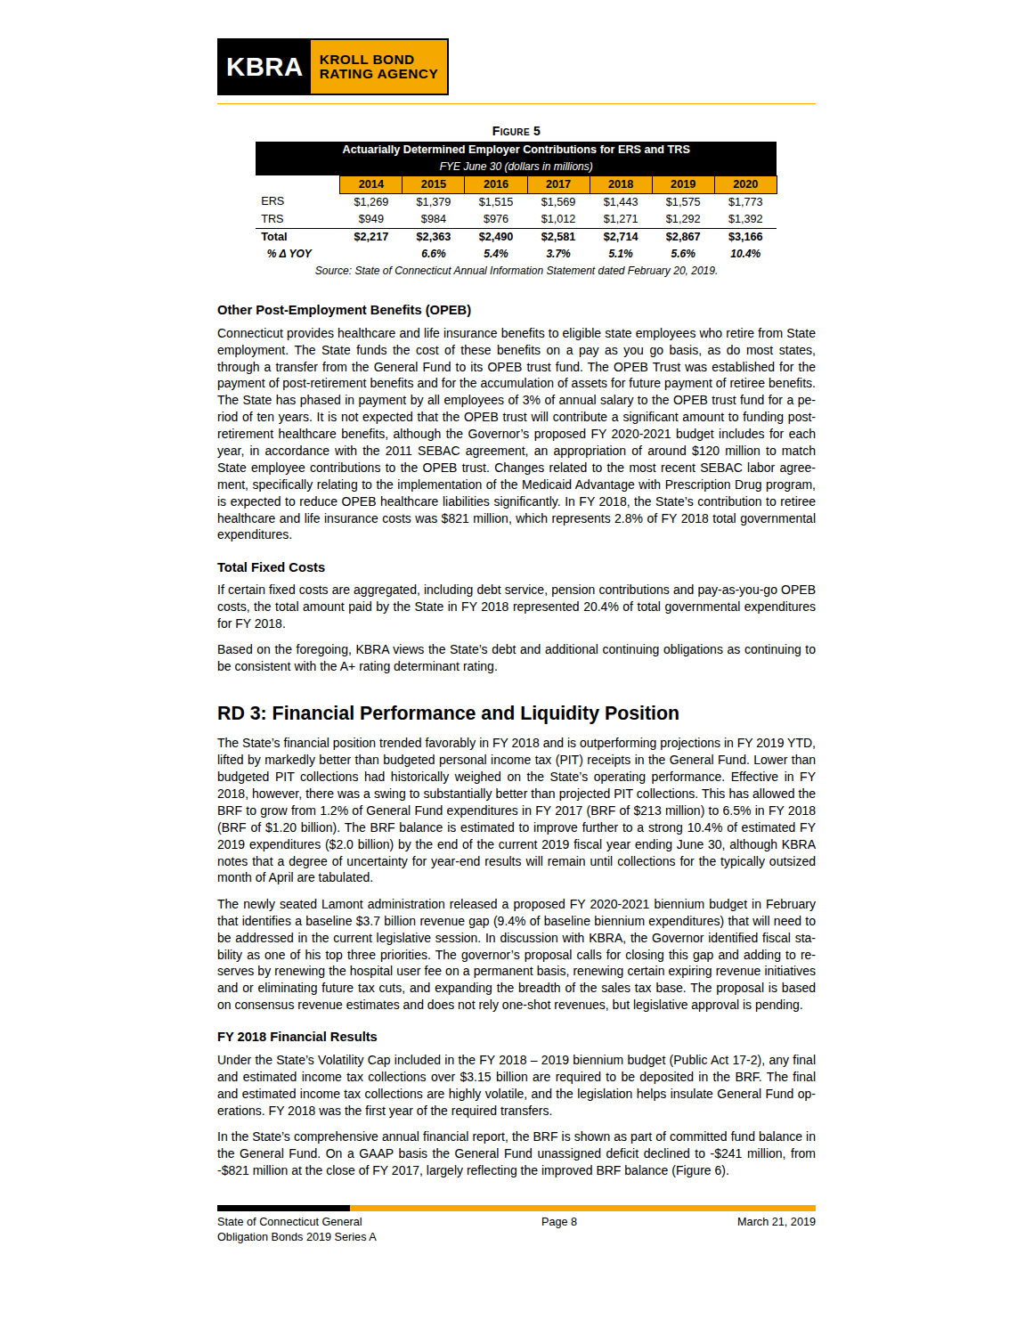KBRA
KROLL BOND RATING AGENCY
Figure 5
| Actuarially Determined Employer Contributions for ERS and TRS |
| FYE June 30 (dollars in millions) |
| | 2014 | 2015 | 2016 | 2017 | 2018 | 2019 | 2020 |
| ERS | $1,269 | $1,379 | $1,515 | $1,569 | $1,443 | $1,575 | $1,773 |
| TRS | $949 | $984 | $976 | $1,012 | $1,271 | $1,292 | $1,392 |
| Total | $2,217 | $2,363 | $2,490 | $2,581 | $2,714 | $2,867 | $3,166 |
| % Δ YOY | | 6.6% | 5.4% | 3.7% | 5.1% | 5.6% | 10.4% |
Source: State of Connecticut Annual Information Statement dated February 20, 2019.
Other Post-Employment Benefits (OPEB)
Connecticut provides healthcare and life insurance benefits to eligible state employees who retire from State employment. The State funds the cost of these benefits on a pay as you go basis, as do most states, through a transfer from the General Fund to its OPEB trust fund. The OPEB Trust was established for the payment of post-retirement benefits and for the accumulation of assets for future payment of retiree benefits. The State has phased in payment by all employees of 3% of annual salary to the OPEB trust fund for a period of ten years. It is not expected that the OPEB trust will contribute a significant amount to funding post-retirement healthcare benefits, although the Governor’s proposed FY 2020-2021 budget includes for each year, in accordance with the 2011 SEBAC agreement, an appropriation of around $120 million to match State employee contributions to the OPEB trust. Changes related to the most recent SEBAC labor agreement, specifically relating to the implementation of the Medicaid Advantage with Prescription Drug program, is expected to reduce OPEB healthcare liabilities significantly. In FY 2018, the State’s contribution to retiree healthcare and life insurance costs was $821 million, which represents 2.8% of FY 2018 total governmental expenditures.
Total Fixed Costs
If certain fixed costs are aggregated, including debt service, pension contributions and pay-as-you-go OPEB costs, the total amount paid by the State in FY 2018 represented 20.4% of total governmental expenditures for FY 2018.
Based on the foregoing, KBRA views the State’s debt and additional continuing obligations as continuing to be consistent with the A+ rating determinant rating.
RD 3: Financial Performance and Liquidity Position
The State’s financial position trended favorably in FY 2018 and is outperforming projections in FY 2019 YTD, lifted by markedly better than budgeted personal income tax (PIT) receipts in the General Fund. Lower than budgeted PIT collections had historically weighed on the State’s operating performance. Effective in FY 2018, however, there was a swing to substantially better than projected PIT collections. This has allowed the BRF to grow from 1.2% of General Fund expenditures in FY 2017 (BRF of $213 million) to 6.5% in FY 2018 (BRF of $1.20 billion). The BRF balance is estimated to improve further to a strong 10.4% of estimated FY 2019 expenditures ($2.0 billion) by the end of the current 2019 fiscal year ending June 30, although KBRA notes that a degree of uncertainty for year-end results will remain until collections for the typically outsized month of April are tabulated.
The newly seated Lamont administration released a proposed FY 2020-2021 biennium budget in February that identifies a baseline $3.7 billion revenue gap (9.4% of baseline biennium expenditures) that will need to be addressed in the current legislative session. In discussion with KBRA, the Governor identified fiscal stability as one of his top three priorities. The governor’s proposal calls for closing this gap and adding to reserves by renewing the hospital user fee on a permanent basis, renewing certain expiring revenue initiatives and or eliminating future tax cuts, and expanding the breadth of the sales tax base. The proposal is based on consensus revenue estimates and does not rely one-shot revenues, but legislative approval is pending.
FY 2018 Financial Results
Under the State’s Volatility Cap included in the FY 2018 – 2019 biennium budget (Public Act 17-2), any final and estimated income tax collections over $3.15 billion are required to be deposited in the BRF. The final and estimated income tax collections are highly volatile, and the legislation helps insulate General Fund operations. FY 2018 was the first year of the required transfers.
In the State’s comprehensive annual financial report, the BRF is shown as part of committed fund balance in the General Fund. On a GAAP basis the General Fund unassigned deficit declined to -$241 million, from -$821 million at the close of FY 2017, largely reflecting the improved BRF balance (Figure 6).
State of Connecticut General
Obligation Bonds 2019 Series A
Page 8
March 21, 2019